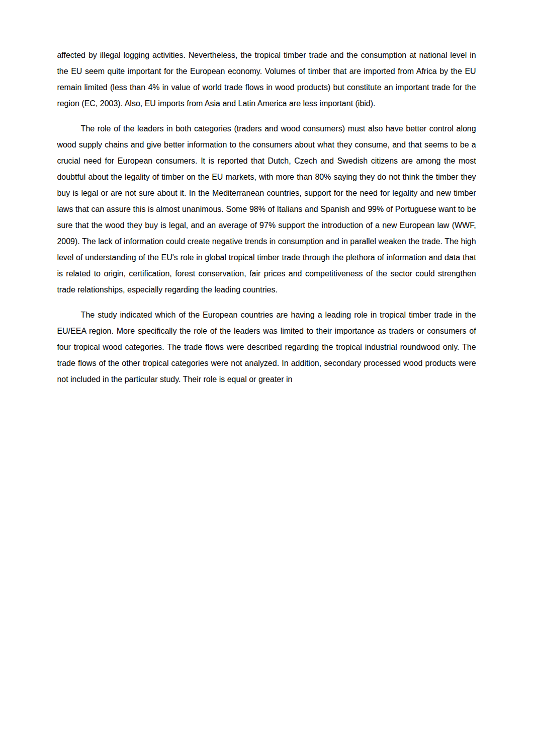affected by illegal logging activities. Nevertheless, the tropical timber trade and the consumption at national level in the EU seem quite important for the European economy. Volumes of timber that are imported from Africa by the EU remain limited (less than 4% in value of world trade flows in wood products) but constitute an important trade for the region (EC, 2003). Also, EU imports from Asia and Latin America are less important (ibid).
The role of the leaders in both categories (traders and wood consumers) must also have better control along wood supply chains and give better information to the consumers about what they consume, and that seems to be a crucial need for European consumers. It is reported that Dutch, Czech and Swedish citizens are among the most doubtful about the legality of timber on the EU markets, with more than 80% saying they do not think the timber they buy is legal or are not sure about it. In the Mediterranean countries, support for the need for legality and new timber laws that can assure this is almost unanimous. Some 98% of Italians and Spanish and 99% of Portuguese want to be sure that the wood they buy is legal, and an average of 97% support the introduction of a new European law (WWF, 2009). The lack of information could create negative trends in consumption and in parallel weaken the trade. The high level of understanding of the EU's role in global tropical timber trade through the plethora of information and data that is related to origin, certification, forest conservation, fair prices and competitiveness of the sector could strengthen trade relationships, especially regarding the leading countries.
The study indicated which of the European countries are having a leading role in tropical timber trade in the EU/EEA region. More specifically the role of the leaders was limited to their importance as traders or consumers of four tropical wood categories. The trade flows were described regarding the tropical industrial roundwood only. The trade flows of the other tropical categories were not analyzed. In addition, secondary processed wood products were not included in the particular study. Their role is equal or greater in